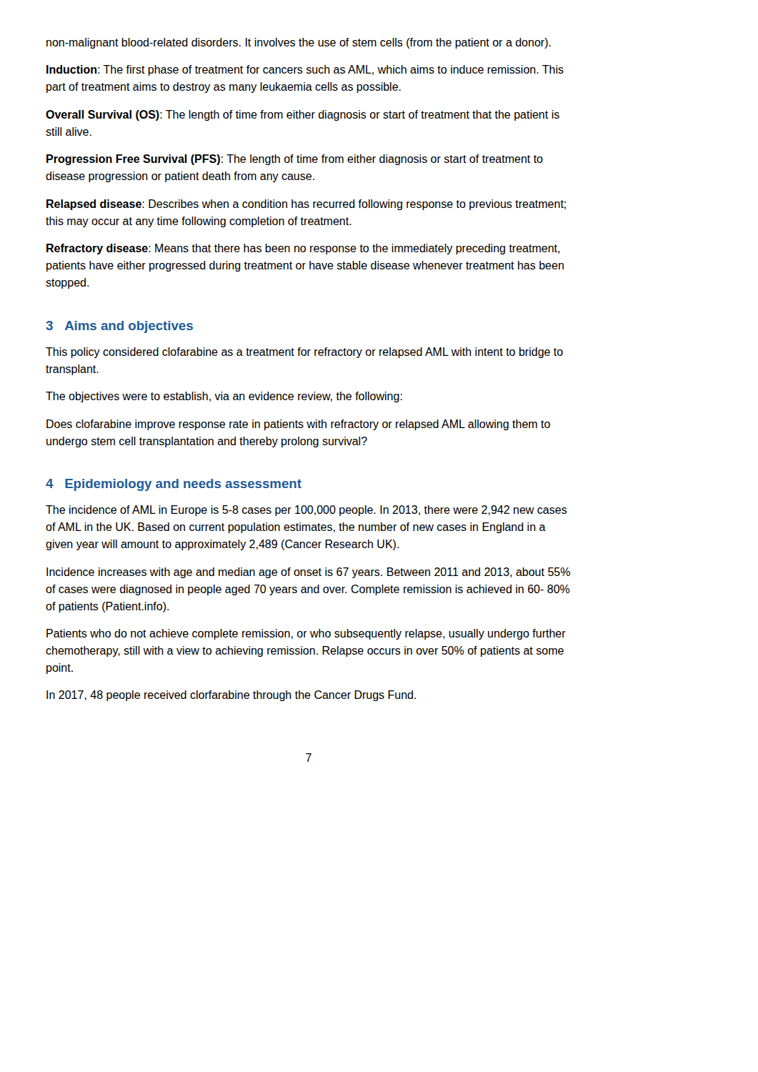non-malignant blood-related disorders. It involves the use of stem cells (from the patient or a donor).
Induction: The first phase of treatment for cancers such as AML, which aims to induce remission. This part of treatment aims to destroy as many leukaemia cells as possible.
Overall Survival (OS): The length of time from either diagnosis or start of treatment that the patient is still alive.
Progression Free Survival (PFS): The length of time from either diagnosis or start of treatment to disease progression or patient death from any cause.
Relapsed disease: Describes when a condition has recurred following response to previous treatment; this may occur at any time following completion of treatment.
Refractory disease: Means that there has been no response to the immediately preceding treatment, patients have either progressed during treatment or have stable disease whenever treatment has been stopped.
3 Aims and objectives
This policy considered clofarabine as a treatment for refractory or relapsed AML with intent to bridge to transplant.
The objectives were to establish, via an evidence review, the following:
Does clofarabine improve response rate in patients with refractory or relapsed AML allowing them to undergo stem cell transplantation and thereby prolong survival?
4 Epidemiology and needs assessment
The incidence of AML in Europe is 5-8 cases per 100,000 people. In 2013, there were 2,942 new cases of AML in the UK. Based on current population estimates, the number of new cases in England in a given year will amount to approximately 2,489 (Cancer Research UK).
Incidence increases with age and median age of onset is 67 years. Between 2011 and 2013, about 55% of cases were diagnosed in people aged 70 years and over. Complete remission is achieved in 60- 80% of patients (Patient.info).
Patients who do not achieve complete remission, or who subsequently relapse, usually undergo further chemotherapy, still with a view to achieving remission. Relapse occurs in over 50% of patients at some point.
In 2017, 48 people received clorfarabine through the Cancer Drugs Fund.
7